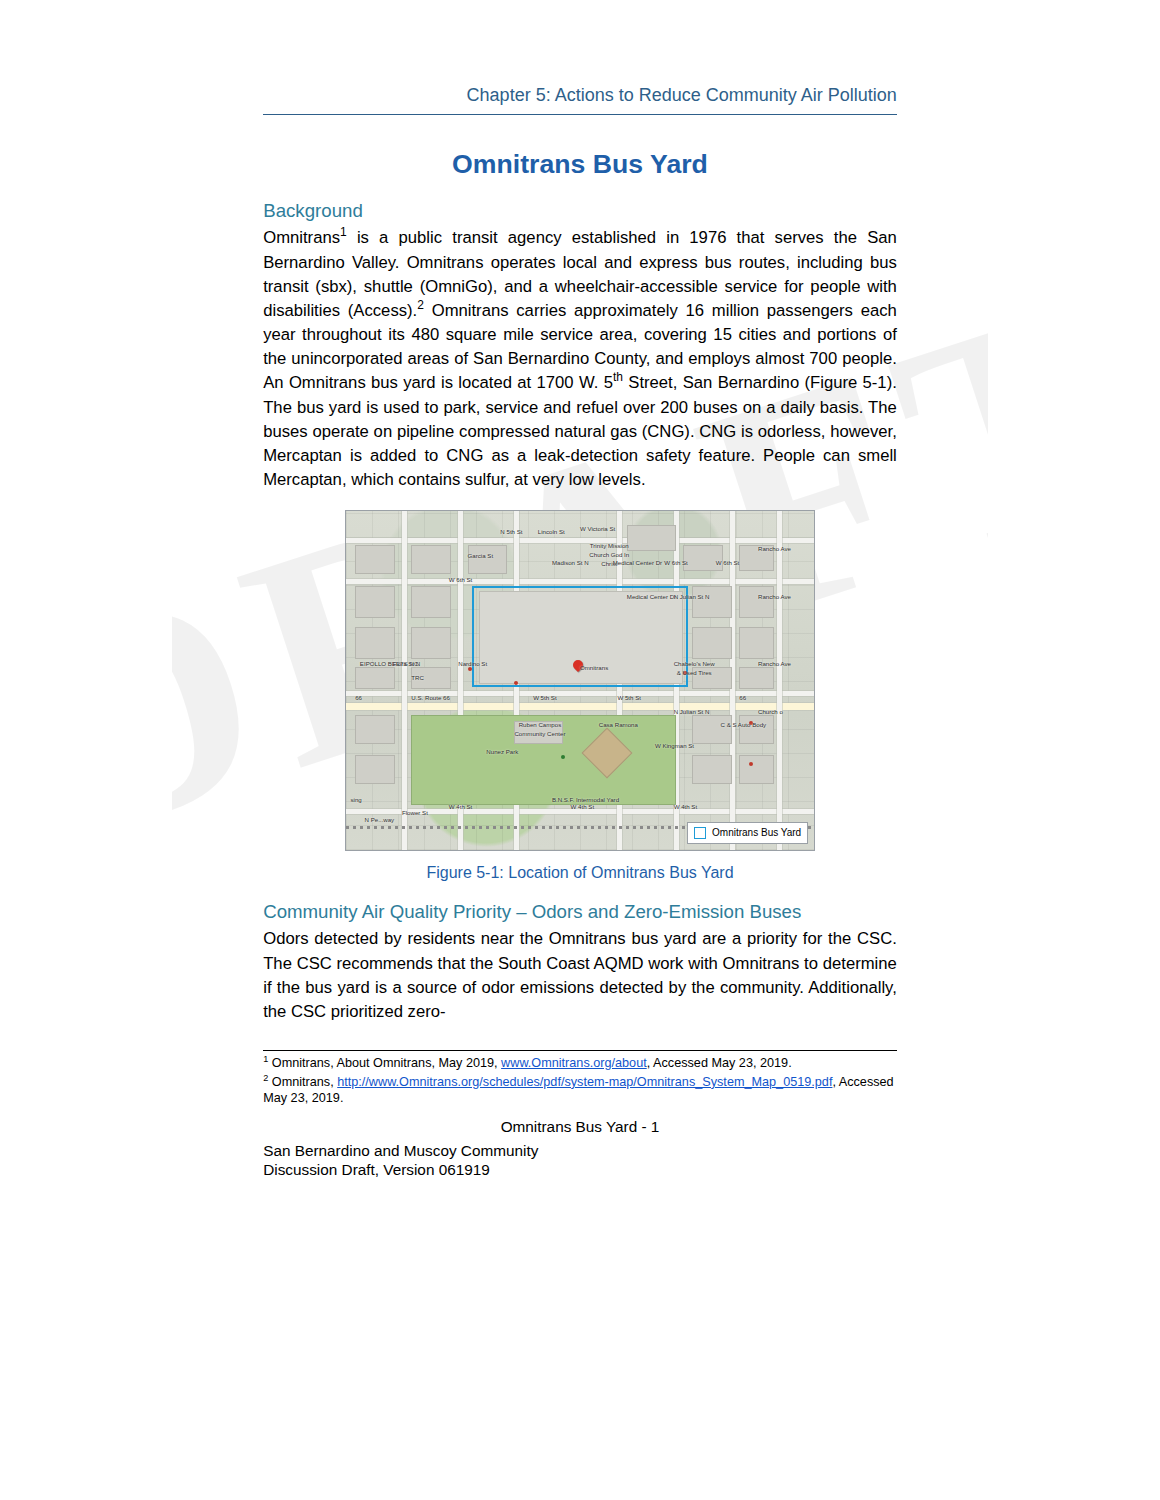DRAFT
Chapter 5: Actions to Reduce Community Air Pollution
Omnitrans Bus Yard
Background
Omnitrans1 is a public transit agency established in 1976 that serves the San Bernardino Valley. Omnitrans operates local and express bus routes, including bus transit (sbx), shuttle (OmniGo), and a wheelchair-accessible service for people with disabilities (Access).2 Omnitrans carries approximately 16 million passengers each year throughout its 480 square mile service area, covering 15 cities and portions of the unincorporated areas of San Bernardino County, and employs almost 700 people. An Omnitrans bus yard is located at 1700 W. 5th Street, San Bernardino (Figure 5-1). The bus yard is used to park, service and refuel over 200 buses on a daily basis. The buses operate on pipeline compressed natural gas (CNG). CNG is odorless, however, Mercaptan is added to CNG as a leak-detection safety feature. People can smell Mercaptan, which contains sulfur, at very low levels.
N 5th St
Lincoln St
W Victoria St
Trinity Mission
Church God In
Christ
Garcia St
Madison St N
Medical Center Dr
W 6th St
W 6th St
Rancho Ave
W 6th St
Medical Center Dr
N Julian St N
Rancho Ave
EIPOLLO BEETS NC
Nardino St
TRC
Flora St N
Omnitrans
Chabelo's New
& Used Tires
Rancho Ave
66
U.S. Route 66
W 5th St
W 5th St
66
Church o
N Julian St N
Ruben Campos
Community Center
Nunez Park
Casa Ramona
C & S Auto Body
W Kingman St
B.N.S.F. Intermodal Yard
W 4th St
W 4th St
W 4th St
sing
N Pe...way
Flower St
Omnitrans Bus Yard
Figure 5-1: Location of Omnitrans Bus Yard
Community Air Quality Priority – Odors and Zero-Emission Buses
Odors detected by residents near the Omnitrans bus yard are a priority for the CSC. The CSC recommends that the South Coast AQMD work with Omnitrans to determine if the bus yard is a source of odor emissions detected by the community. Additionally, the CSC prioritized zero-
1 Omnitrans, About Omnitrans, May 2019, www.Omnitrans.org/about, Accessed May 23, 2019.
2 Omnitrans, http://www.Omnitrans.org/schedules/pdf/system-map/Omnitrans_System_Map_0519.pdf, Accessed May 23, 2019.
Omnitrans Bus Yard - 1
San Bernardino and Muscoy Community
Discussion Draft, Version 061919